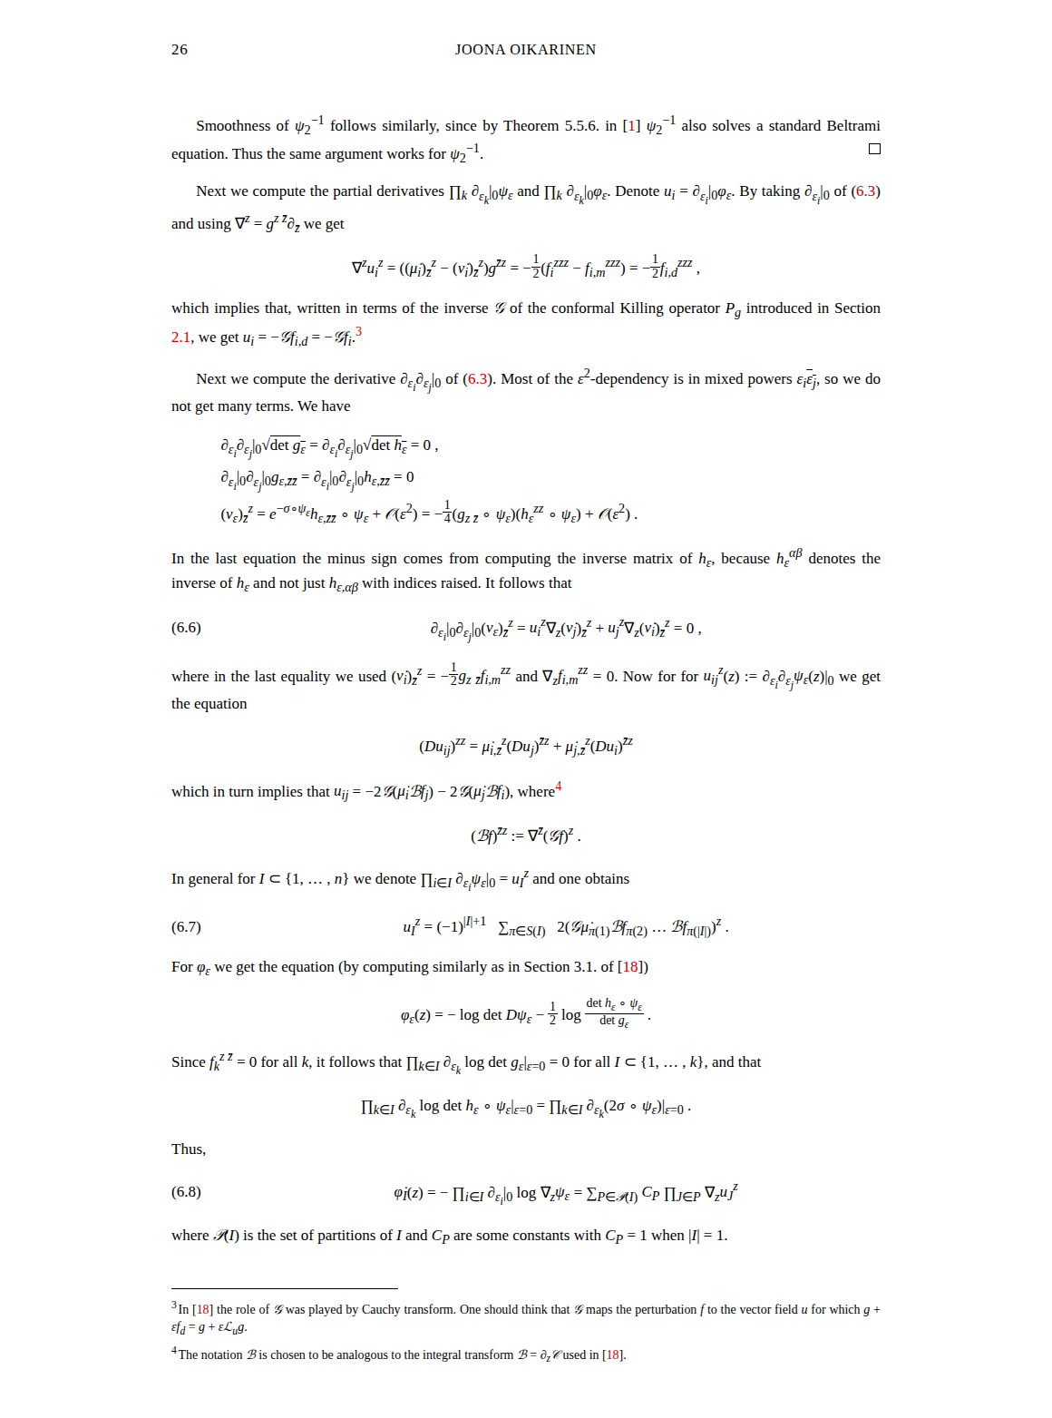26 JOONA OIKARINEN 26
Smoothness of ψ2−1 follows similarly, since by Theorem 5.5.6. in [1] ψ2−1 also solves a standard Beltrami equation. Thus the same argument works for ψ2−1.
Next we compute the partial derivatives ∏k ∂εk|0ψε and ∏k ∂εk|0φε. Denote ui = ∂εi|0φε. By taking ∂εi|0 of (6.3) and using ∇z = gz z̄∂z̄ we get
∇zuiz = ((μ̇i)z̄z − (ν̇i)z̄z)gz̄z = −12(fizzz − fi,mzzz) = −12 fi,dzzz ,
which implies that, written in terms of the inverse 𝒢 of the conformal Killing operator Pg introduced in Section 2.1, we get ui = −𝒢fi,d = −𝒢fi.3
Next we compute the derivative ∂εi∂εj|0 of (6.3). Most of the ε2-dependency is in mixed powers εi εj, so we do not get many terms. We have
∂εi∂εj|0√det gε = ∂εi∂εj|0√det hε = 0 , ∂εi|0∂εj|0gε,z̄z̄ = ∂εi|0∂εj|0hε,z̄z̄ = 0 (νε)z̄z = e−σ∘ψεhε,z̄z̄ ∘ ψε + 𝒪(ε2) = −14(gz z̄ ∘ ψε)(hεzz ∘ ψε) + 𝒪(ε2) .
In the last equation the minus sign comes from computing the inverse matrix of hε, because hεαβ denotes the inverse of hε and not just hε,αβ with indices raised. It follows that
(6.6) ∂εi|0∂εj|0(νε)z̄z = uiz∇z(ν̇j)z̄z + ujz∇z(ν̇i)z̄z = 0 ,
where in the last equality we used (ν̇i)z̄z = −12 gz z̄fi,mzz and ∇zfi,mzz = 0. Now for for uijz(z) := ∂εi∂εjψε(z)|0 we get the equation
(Duij)zz = μ̇i,z̄z(Duj)z̄z + μ̇j,z̄z(Dui)z̄z
which in turn implies that uij = −2𝒢(μ̇i ℬfj) − 2𝒢(μ̇j ℬfi), where4
(ℬf)z̄z := ∇z̄(𝒢f)z .
In general for I ⊂ {1, … , n} we denote ∏i∈I ∂εiψε|0 = uIz and one obtains
(6.7) uIz = (−1)|I|+1 ∑π∈S(I) 2(𝒢μ̇π(1)ℬfπ(2) … ℬfπ(|I|))z .
For φε we get the equation (by computing similarly as in Section 3.1. of [18])
φε(z) = − log det Dψε − 12 log det hε ∘ ψε det gε .
Since fkz z̄ = 0 for all k, it follows that ∏k∈I ∂εk log det gε|ε=0 = 0 for all I ⊂ {1, … , k}, and that
∏k∈I ∂εk log det hε ∘ ψε|ε=0 = ∏k∈I ∂εk(2σ ∘ ψε)|ε=0 .
Thus,
(6.8) φ̇I(z) = − ∏i∈I ∂εi|0 log ∇zψε = ∑P∈𝒫(I) CP ∏J∈P ∇zuJz
where 𝒫(I) is the set of partitions of I and CP are some constants with CP = 1 when |I| = 1.
3In [18] the role of 𝒢 was played by Cauchy transform. One should think that 𝒢 maps the perturbation f to the vector field u for which g + εfd = g + εℒug.
4The notation ℬ is chosen to be analogous to the integral transform ℬ = ∂z𝒞 used in [18].